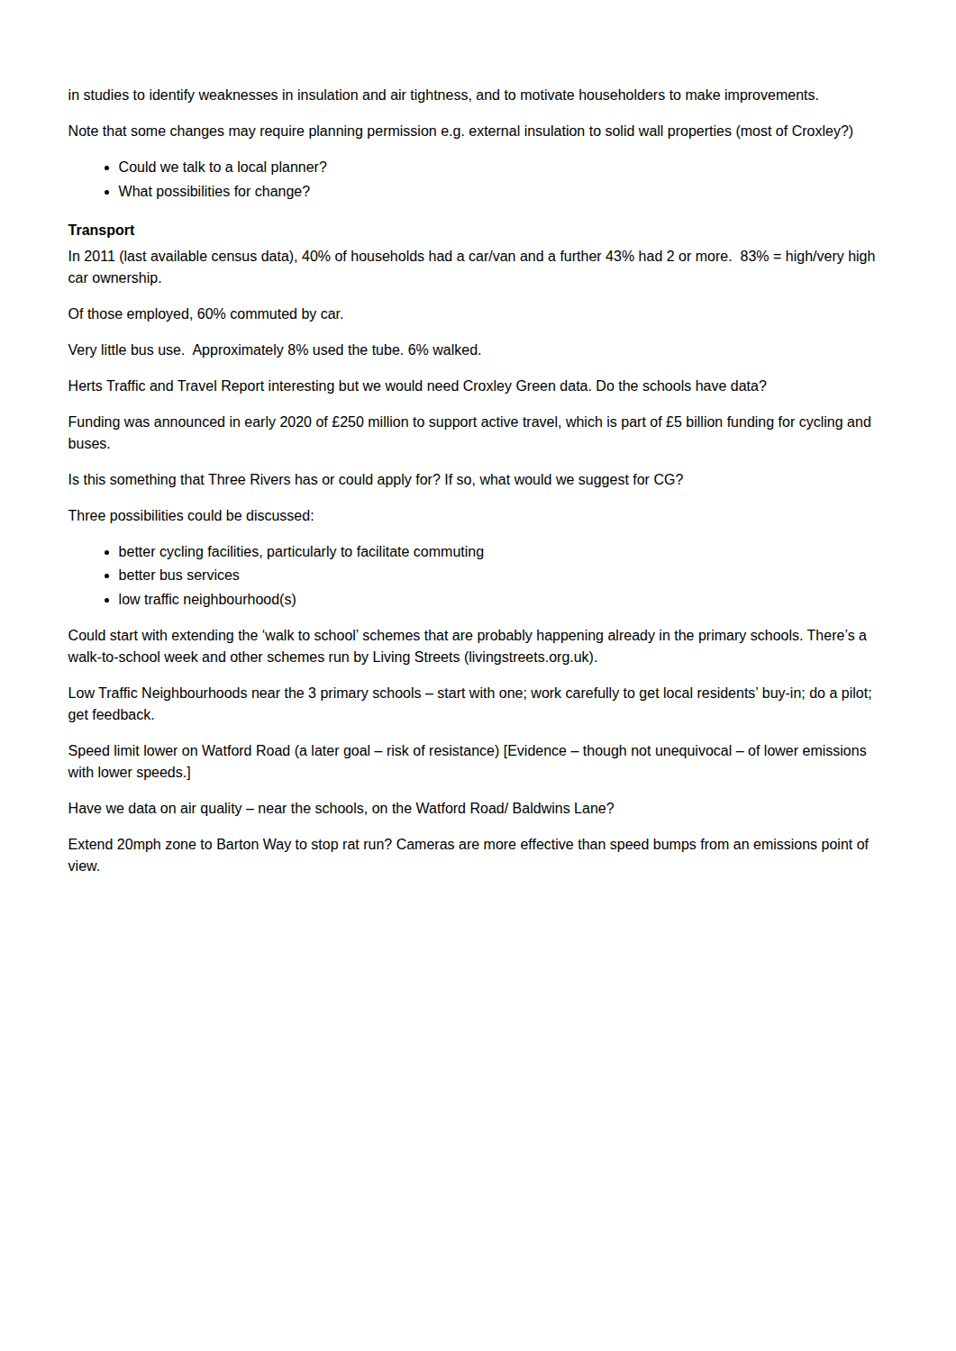in studies to identify weaknesses in insulation and air tightness, and to motivate householders to make improvements.
Note that some changes may require planning permission e.g. external insulation to solid wall properties (most of Croxley?)
Could we talk to a local planner?
What possibilities for change?
Transport
In 2011 (last available census data), 40% of households had a car/van and a further 43% had 2 or more. 83% = high/very high car ownership.
Of those employed, 60% commuted by car.
Very little bus use. Approximately 8% used the tube. 6% walked.
Herts Traffic and Travel Report interesting but we would need Croxley Green data. Do the schools have data?
Funding was announced in early 2020 of £250 million to support active travel, which is part of £5 billion funding for cycling and buses.
Is this something that Three Rivers has or could apply for? If so, what would we suggest for CG?
Three possibilities could be discussed:
better cycling facilities, particularly to facilitate commuting
better bus services
low traffic neighbourhood(s)
Could start with extending the ‘walk to school’ schemes that are probably happening already in the primary schools. There’s a walk-to-school week and other schemes run by Living Streets (livingstreets.org.uk).
Low Traffic Neighbourhoods near the 3 primary schools – start with one; work carefully to get local residents’ buy-in; do a pilot; get feedback.
Speed limit lower on Watford Road (a later goal – risk of resistance) [Evidence – though not unequivocal – of lower emissions with lower speeds.]
Have we data on air quality – near the schools, on the Watford Road/ Baldwins Lane?
Extend 20mph zone to Barton Way to stop rat run? Cameras are more effective than speed bumps from an emissions point of view.